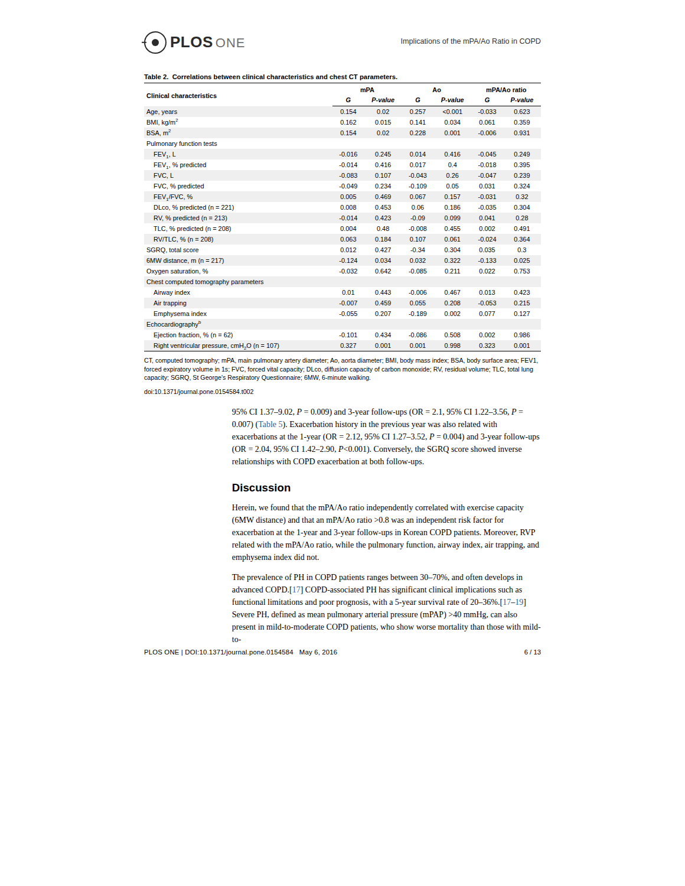PLOS ONE
Implications of the mPA/Ao Ratio in COPD
Table 2. Correlations between clinical characteristics and chest CT parameters.
| Clinical characteristics | mPA | Ao | mPA/Ao ratio |
| --- | --- | --- | --- |
| G | P-value | G | P-value | G | P-value |
| Age, years | 0.154 | 0.02 | 0.257 | <0.001 | -0.033 | 0.623 |
| BMI, kg/m 2 | 0.162 | 0.015 | 0.141 | 0.034 | 0.061 | 0.359 |
| BSA, m 2 | 0.154 | 0.02 | 0.228 | 0.001 | -0.006 | 0.931 |
| Pulmonary function tests | | | | | | |
| FEV 1 , L | -0.016 | 0.245 | 0.014 | 0.416 | -0.045 | 0.249 |
| FEV 1 , % predicted | -0.014 | 0.416 | 0.017 | 0.4 | -0.018 | 0.395 |
| FVC, L | -0.083 | 0.107 | -0.043 | 0.26 | -0.047 | 0.239 |
| FVC, % predicted | -0.049 | 0.234 | -0.109 | 0.05 | 0.031 | 0.324 |
| FEV 1 /FVC, % | 0.005 | 0.469 | 0.067 | 0.157 | -0.031 | 0.32 |
| DLco, % predicted (n = 221) | 0.008 | 0.453 | 0.06 | 0.186 | -0.035 | 0.304 |
| RV, % predicted (n = 213) | -0.014 | 0.423 | -0.09 | 0.099 | 0.041 | 0.28 |
| TLC, % predicted (n = 208) | 0.004 | 0.48 | -0.008 | 0.455 | 0.002 | 0.491 |
| RV/TLC, % (n = 208) | 0.063 | 0.184 | 0.107 | 0.061 | -0.024 | 0.364 |
| SGRQ, total score | 0.012 | 0.427 | -0.34 | 0.304 | 0.035 | 0.3 |
| 6MW distance, m (n = 217) | -0.124 | 0.034 | 0.032 | 0.322 | -0.133 | 0.025 |
| Oxygen saturation, % | -0.032 | 0.642 | -0.085 | 0.211 | 0.022 | 0.753 |
| Chest computed tomography parameters | | | | | | |
| Airway index | 0.01 | 0.443 | -0.006 | 0.467 | 0.013 | 0.423 |
| Air trapping | -0.007 | 0.459 | 0.055 | 0.208 | -0.053 | 0.215 |
| Emphysema index | -0.055 | 0.207 | -0.189 | 0.002 | 0.077 | 0.127 |
| Echocardiography b | | | | | | |
| Ejection fraction, % (n = 62) | -0.101 | 0.434 | -0.086 | 0.508 | 0.002 | 0.986 |
| Right ventricular pressure, cmH 2 O (n = 107) | 0.327 | 0.001 | 0.001 | 0.998 | 0.323 | 0.001 |
CT, computed tomography; mPA, main pulmonary artery diameter; Ao, aorta diameter; BMI, body mass index; BSA, body surface area; FEV1, forced expiratory volume in 1s; FVC, forced vital capacity; DLco, diffusion capacity of carbon monoxide; RV, residual volume; TLC, total lung capacity; SGRQ, St George's Respiratory Questionnaire; 6MW, 6-minute walking.
doi:10.1371/journal.pone.0154584.t002
95% CI 1.37–9.02, P = 0.009) and 3-year follow-ups (OR = 2.1, 95% CI 1.22–3.56, P = 0.007) (Table 5). Exacerbation history in the previous year was also related with exacerbations at the 1-year (OR = 2.12, 95% CI 1.27–3.52, P = 0.004) and 3-year follow-ups (OR = 2.04, 95% CI 1.42–2.90, P<0.001). Conversely, the SGRQ score showed inverse relationships with COPD exacerbation at both follow-ups.
Discussion
Herein, we found that the mPA/Ao ratio independently correlated with exercise capacity (6MW distance) and that an mPA/Ao ratio >0.8 was an independent risk factor for exacerbation at the 1-year and 3-year follow-ups in Korean COPD patients. Moreover, RVP related with the mPA/Ao ratio, while the pulmonary function, airway index, air trapping, and emphysema index did not.
The prevalence of PH in COPD patients ranges between 30–70%, and often develops in advanced COPD.[17] COPD-associated PH has significant clinical implications such as functional limitations and poor prognosis, with a 5-year survival rate of 20–36%.[17–19] Severe PH, defined as mean pulmonary arterial pressure (mPAP) >40 mmHg, can also present in mild-to-moderate COPD patients, who show worse mortality than those with mild-to-
PLOS ONE | DOI:10.1371/journal.pone.0154584 May 6, 2016
6 / 13